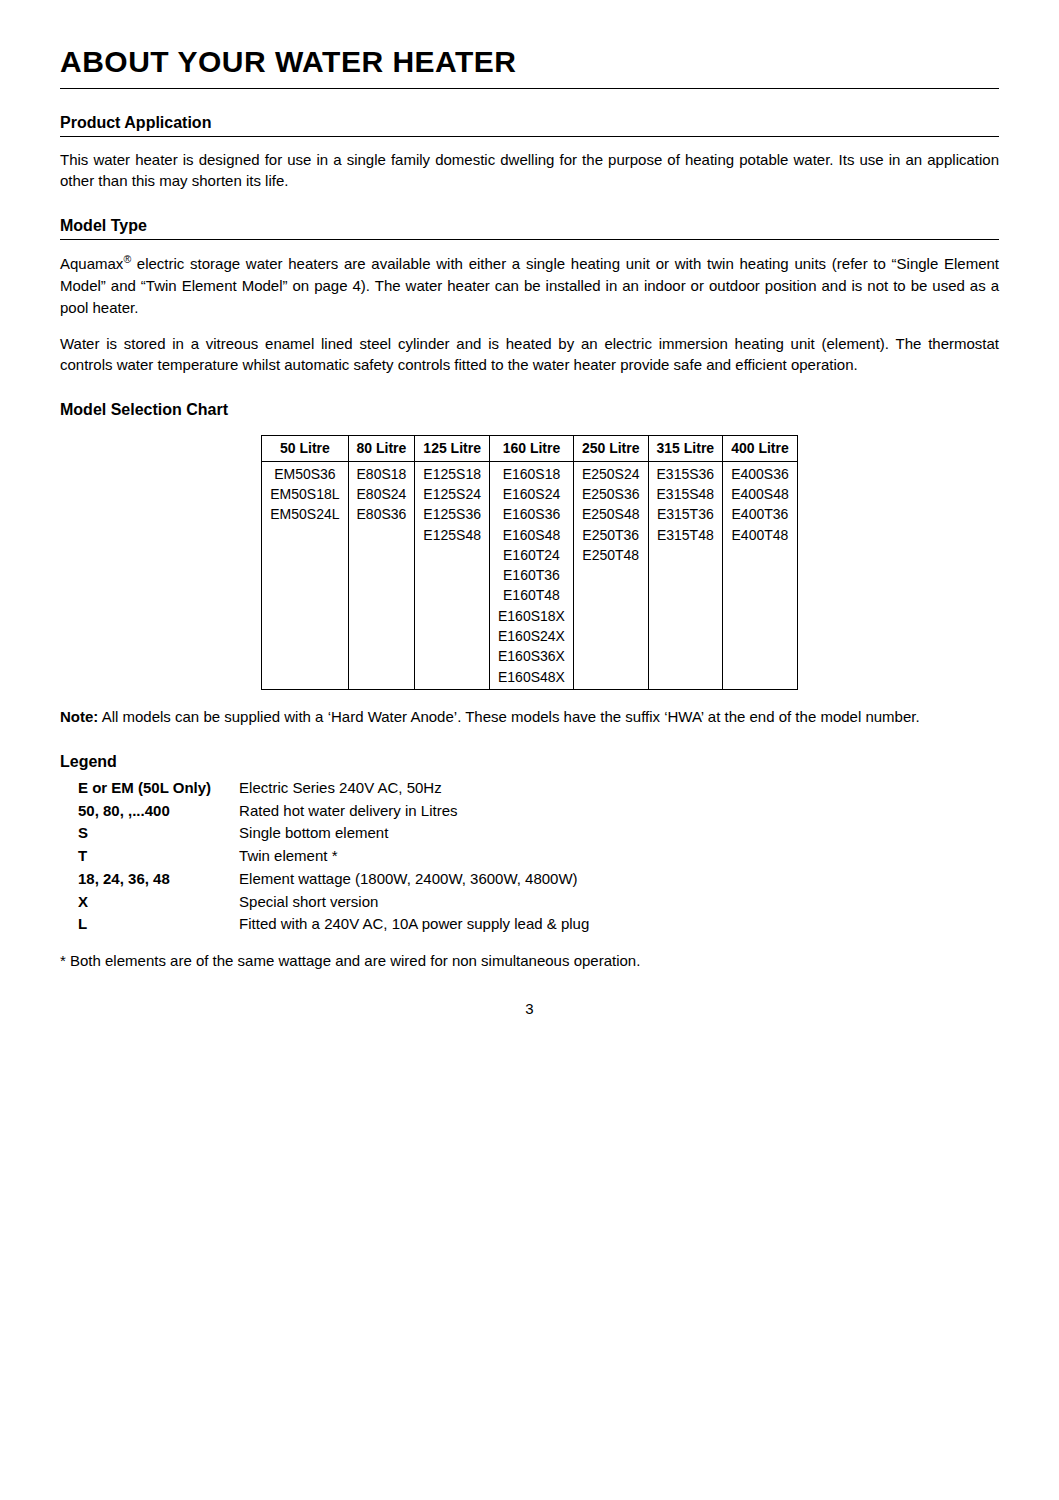ABOUT YOUR WATER HEATER
Product Application
This water heater is designed for use in a single family domestic dwelling for the purpose of heating potable water. Its use in an application other than this may shorten its life.
Model Type
Aquamax® electric storage water heaters are available with either a single heating unit or with twin heating units (refer to “Single Element Model” and “Twin Element Model” on page 4). The water heater can be installed in an indoor or outdoor position and is not to be used as a pool heater.
Water is stored in a vitreous enamel lined steel cylinder and is heated by an electric immersion heating unit (element). The thermostat controls water temperature whilst automatic safety controls fitted to the water heater provide safe and efficient operation.
Model Selection Chart
| 50 Litre | 80 Litre | 125 Litre | 160 Litre | 250 Litre | 315 Litre | 400 Litre |
| --- | --- | --- | --- | --- | --- | --- |
| EM50S36 EM50S18L EM50S24L | E80S18 E80S24 E80S36 | E125S18 E125S24 E125S36 E125S48 | E160S18 E160S24 E160S36 E160S48 E160T24 E160T36 E160T48 E160S18X E160S24X E160S36X E160S48X | E250S24 E250S36 E250S48 E250T36 E250T48 | E315S36 E315S48 E315T36 E315T48 | E400S36 E400S48 E400T36 E400T48 |
Note: All models can be supplied with a ‘Hard Water Anode’. These models have the suffix ‘HWA’ at the end of the model number.
Legend
| E or EM (50L Only) | Electric Series 240V AC, 50Hz |
| 50, 80, ,...400 | Rated hot water delivery in Litres |
| S | Single bottom element |
| T | Twin element * |
| 18, 24, 36, 48 | Element wattage (1800W, 2400W, 3600W, 4800W) |
| X | Special short version |
| L | Fitted with a 240V AC, 10A power supply lead & plug |
* Both elements are of the same wattage and are wired for non simultaneous operation.
3